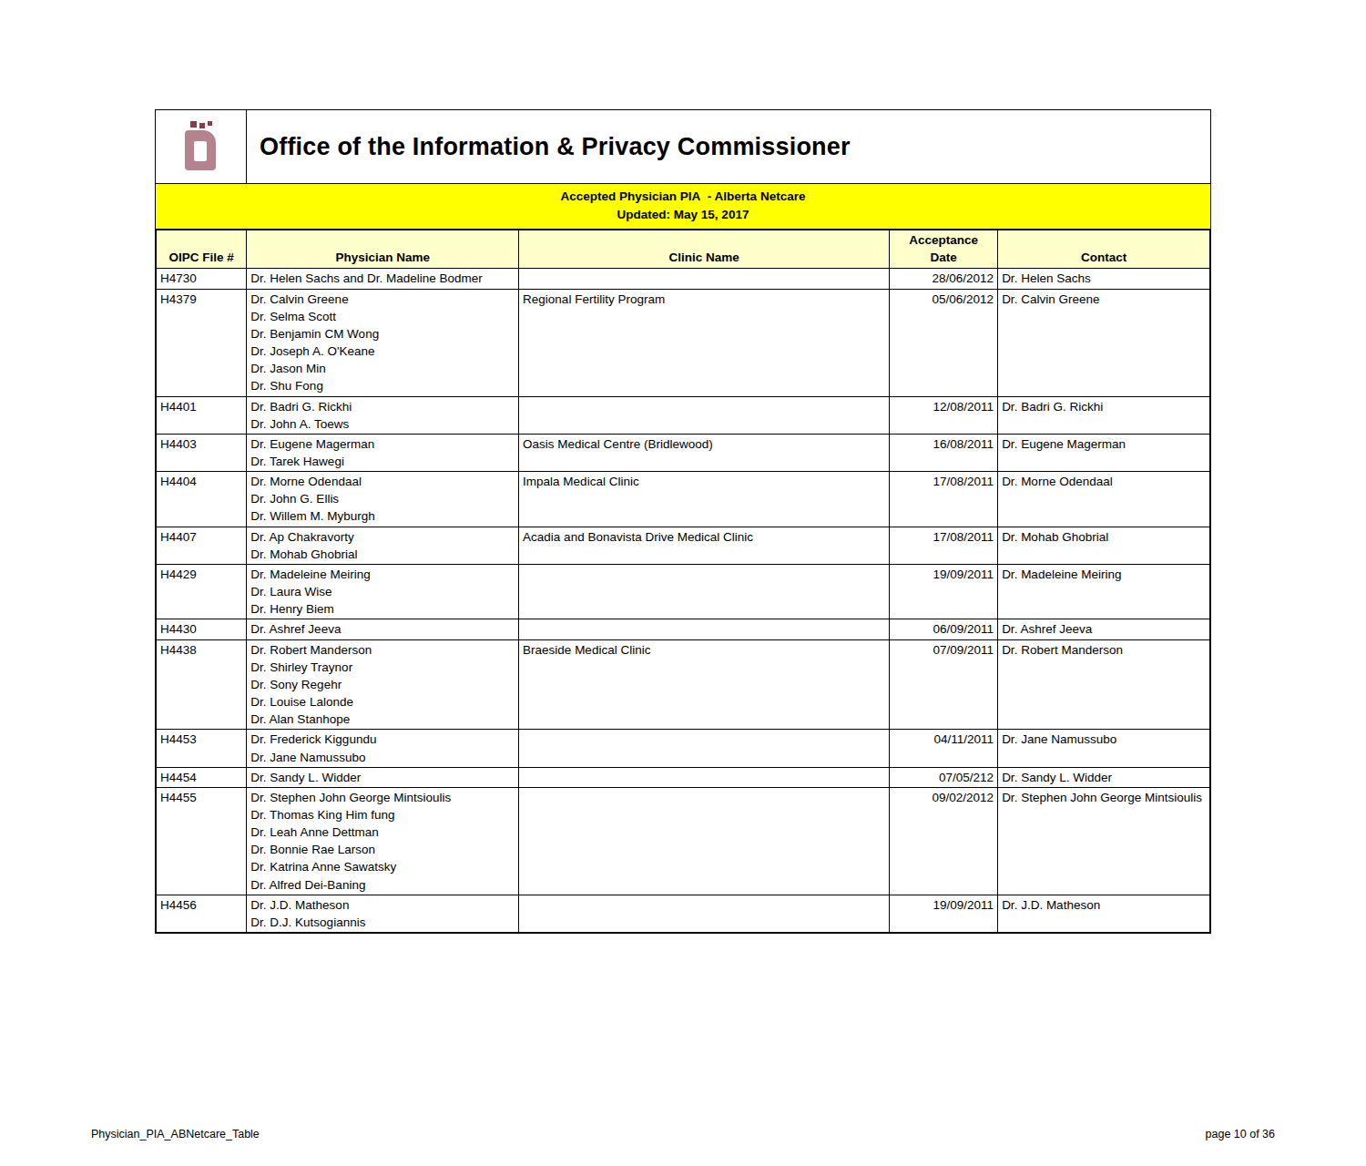Office of the Information & Privacy Commissioner
Accepted Physician PIA - Alberta Netcare
Updated: May 15, 2017
| OIPC File # | Physician Name | Clinic Name | Acceptance Date | Contact |
| --- | --- | --- | --- | --- |
| H4730 | Dr. Helen Sachs and Dr. Madeline Bodmer | | 28/06/2012 | Dr. Helen Sachs |
| H4379 | Dr. Calvin Greene Dr. Selma Scott Dr. Benjamin CM Wong Dr. Joseph A. O'Keane Dr. Jason Min Dr. Shu Fong | Regional Fertility Program | 05/06/2012 | Dr. Calvin Greene |
| H4401 | Dr. Badri G. Rickhi Dr. John A. Toews | | 12/08/2011 | Dr. Badri G. Rickhi |
| H4403 | Dr. Eugene Magerman Dr. Tarek Hawegi | Oasis Medical Centre (Bridlewood) | 16/08/2011 | Dr. Eugene Magerman |
| H4404 | Dr. Morne Odendaal Dr. John G. Ellis Dr. Willem M. Myburgh | Impala Medical Clinic | 17/08/2011 | Dr. Morne Odendaal |
| H4407 | Dr. Ap Chakravorty Dr. Mohab Ghobrial | Acadia and Bonavista Drive Medical Clinic | 17/08/2011 | Dr. Mohab Ghobrial |
| H4429 | Dr. Madeleine Meiring Dr. Laura Wise Dr. Henry Biem | | 19/09/2011 | Dr. Madeleine Meiring |
| H4430 | Dr. Ashref Jeeva | | 06/09/2011 | Dr. Ashref Jeeva |
| H4438 | Dr. Robert Manderson Dr. Shirley Traynor Dr. Sony Regehr Dr. Louise Lalonde Dr. Alan Stanhope | Braeside Medical Clinic | 07/09/2011 | Dr. Robert Manderson |
| H4453 | Dr. Frederick Kiggundu Dr. Jane Namussubo | | 04/11/2011 | Dr. Jane Namussubo |
| H4454 | Dr. Sandy L. Widder | | 07/05/212 | Dr. Sandy L. Widder |
| H4455 | Dr. Stephen John George Mintsioulis Dr. Thomas King Him fung Dr. Leah Anne Dettman Dr. Bonnie Rae Larson Dr. Katrina Anne Sawatsky Dr. Alfred Dei-Baning | | 09/02/2012 | Dr. Stephen John George Mintsioulis |
| H4456 | Dr. J.D. Matheson Dr. D.J. Kutsogiannis | | 19/09/2011 | Dr. J.D. Matheson |
Physician_PIA_ABNetcare_Table
page 10 of 36